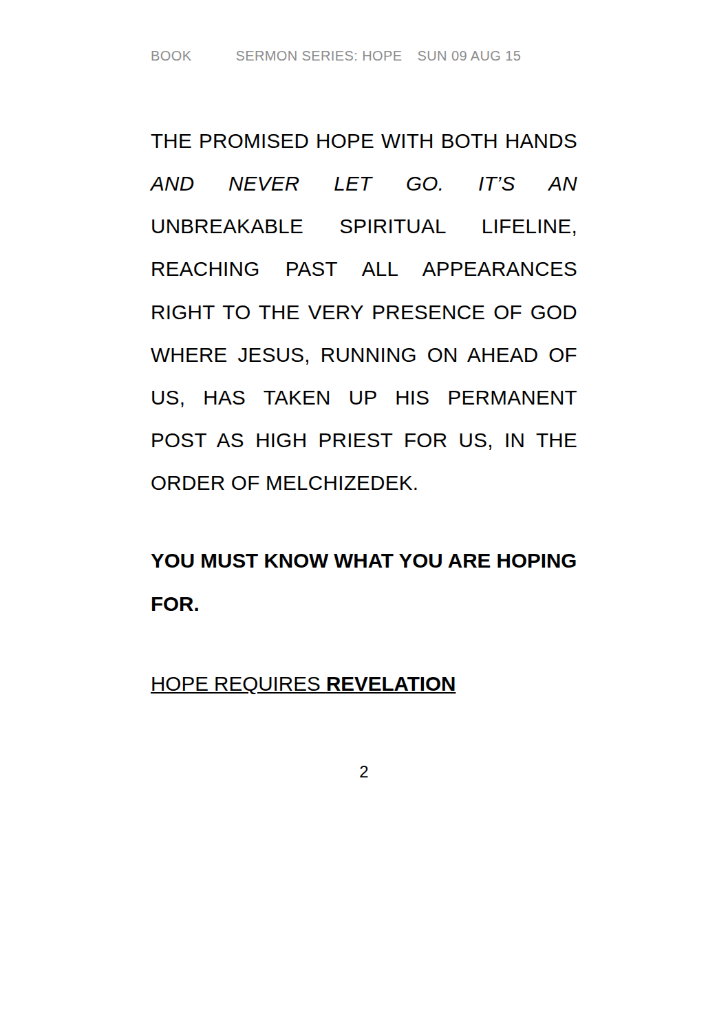BOOK SERMON SERIES: HOPE SUN 09 AUG 15
THE PROMISED HOPE WITH BOTH HANDS AND NEVER LET GO. IT’S AN UNBREAKABLE SPIRITUAL LIFELINE, REACHING PAST ALL APPEARANCES RIGHT TO THE VERY PRESENCE OF GOD WHERE JESUS, RUNNING ON AHEAD OF US, HAS TAKEN UP HIS PERMANENT POST AS HIGH PRIEST FOR US, IN THE ORDER OF MELCHIZEDEK.
YOU MUST KNOW WHAT YOU ARE HOPING FOR.
HOPE REQUIRES REVELATION
2